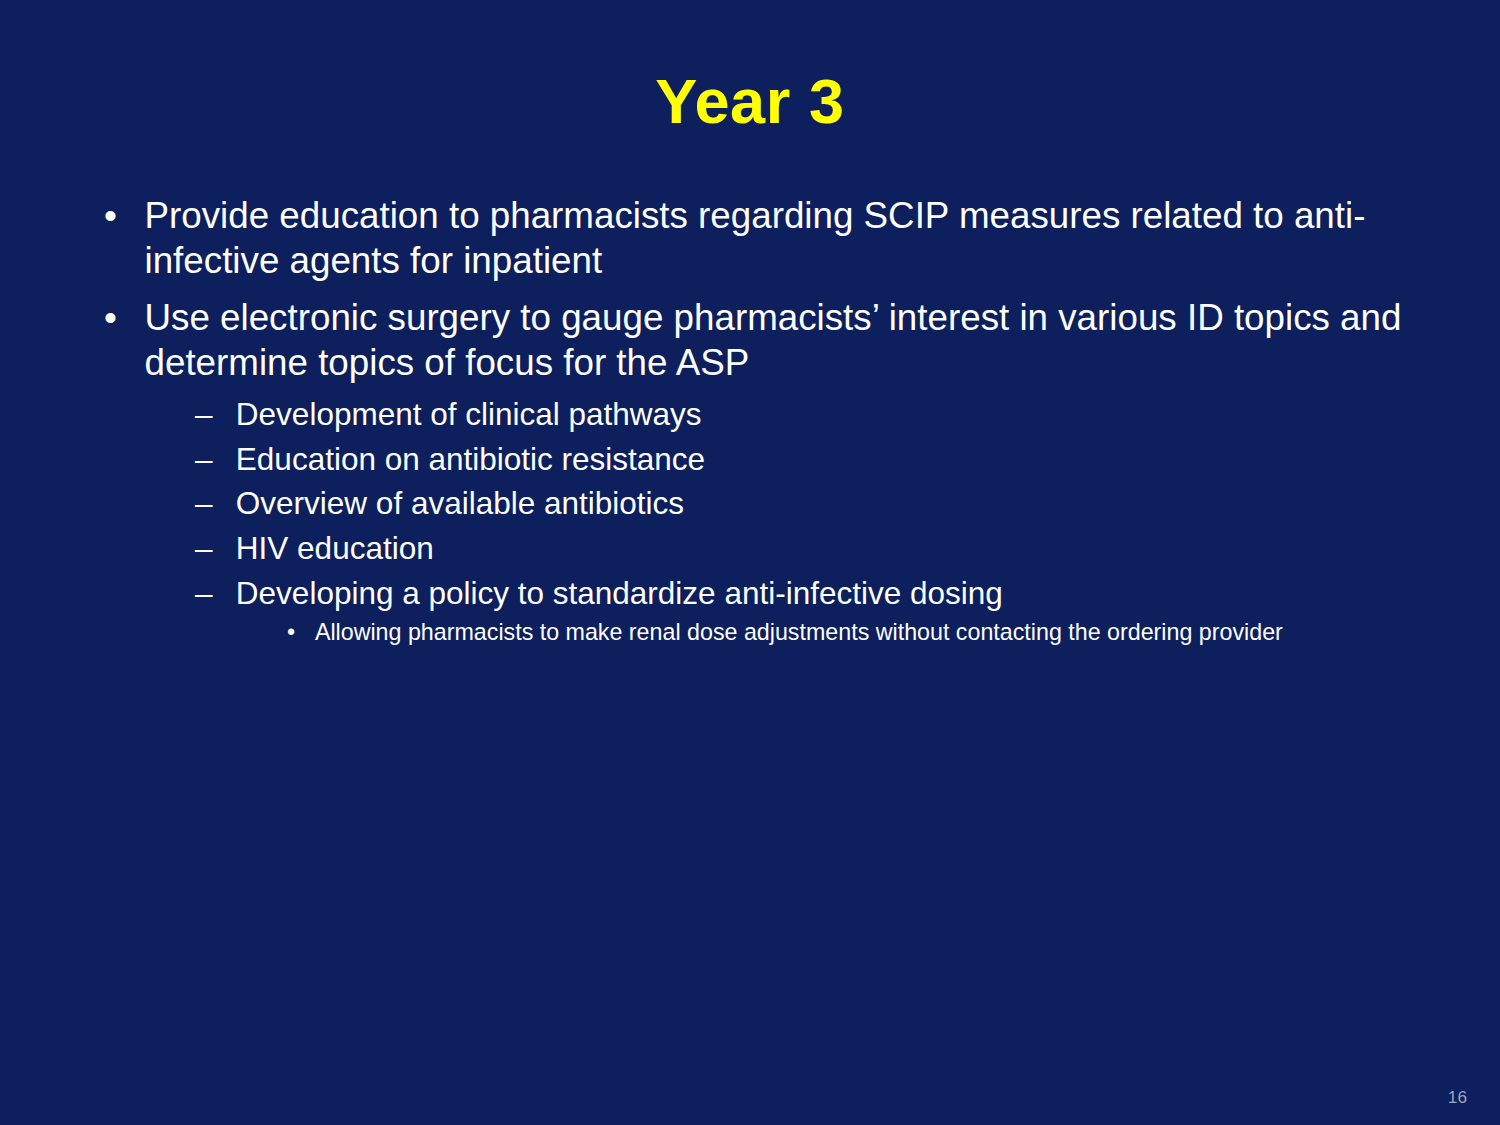Year 3
Provide education to pharmacists regarding SCIP measures related to anti-infective agents for inpatient
Use electronic surgery to gauge pharmacists’ interest in various ID topics and determine topics of focus for the ASP
Development of clinical pathways
Education on antibiotic resistance
Overview of available antibiotics
HIV education
Developing a policy to standardize anti-infective dosing
Allowing pharmacists to make renal dose adjustments without contacting the ordering provider
16